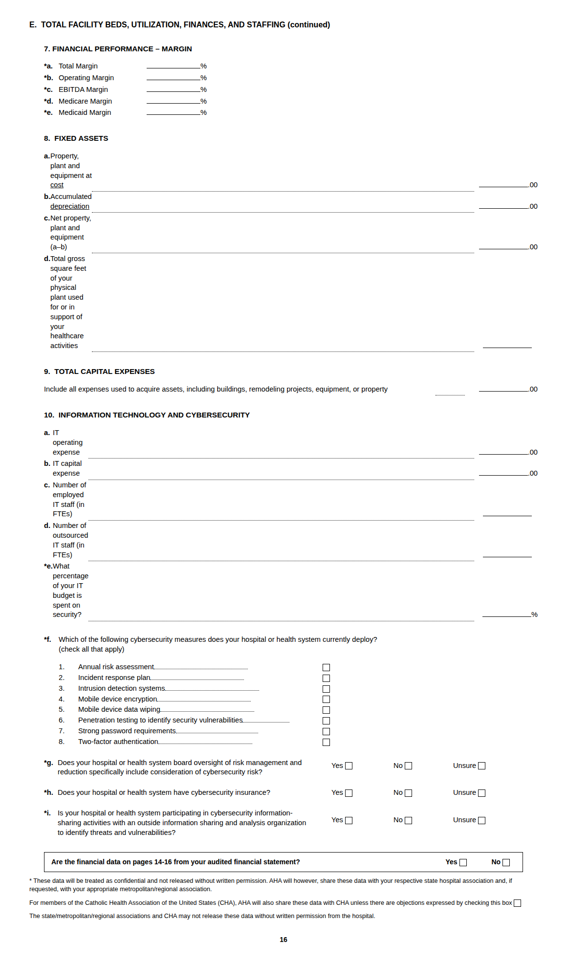E. TOTAL FACILITY BEDS, UTILIZATION, FINANCES, AND STAFFING (continued)
7. FINANCIAL PERFORMANCE – MARGIN
| *a. | Total Margin | % |
| *b. | Operating Margin | % |
| *c. | EBITDA Margin | % |
| *d. | Medicare Margin | % |
| *e. | Medicaid Margin | % |
8. FIXED ASSETS
| a. | Property, plant and equipment at cost | | .00 |
| b. | Accumulated depreciation | | .00 |
| c. | Net property, plant and equipment (a–b) | | .00 |
| d. | Total gross square feet of your physical plant used for or in support of your healthcare activities | | |
9. TOTAL CAPITAL EXPENSES
| Include all expenses used to acquire assets, including buildings, remodeling projects, equipment, or property | | .00 |
10. INFORMATION TECHNOLOGY AND CYBERSECURITY
| a. | IT operating expense | | .00 |
| b. | IT capital expense | | .00 |
| c. | Number of employed IT staff (in FTEs) | | |
| d. | Number of outsourced IT staff (in FTEs) | | |
| *e. | What percentage of your IT budget is spent on security? | | % |
| *f. | Which of the following cybersecurity measures does your hospital or health system currently deploy? (check all that apply) |
| 1. | Annual risk assessment | |
| 2. | Incident response plan | |
| 3. | Intrusion detection systems | |
| 4. | Mobile device encryption | |
| 5. | Mobile device data wiping | |
| 6. | Penetration testing to identify security vulnerabilities | |
| 7. | Strong password requirements | |
| 8. | Two-factor authentication | |
*g.
Does your hospital or health system board oversight of risk management and reduction specifically include consideration of cybersecurity risk?
Yes No Unsure
*h.
Does your hospital or health system have cybersecurity insurance?
Yes No Unsure
*i.
Is your hospital or health system participating in cybersecurity information-sharing activities with an outside information sharing and analysis organization to identify threats and vulnerabilities?
Yes No Unsure
Are the financial data on pages 14-16 from your audited financial statement?
Yes No
* These data will be treated as confidential and not released without written permission. AHA will however, share these data with your respective state hospital association and, if requested, with your appropriate metropolitan/regional association.
For members of the Catholic Health Association of the United States (CHA), AHA will also share these data with CHA unless there are objections expressed by checking this box
The state/metropolitan/regional associations and CHA may not release these data without written permission from the hospital.
16